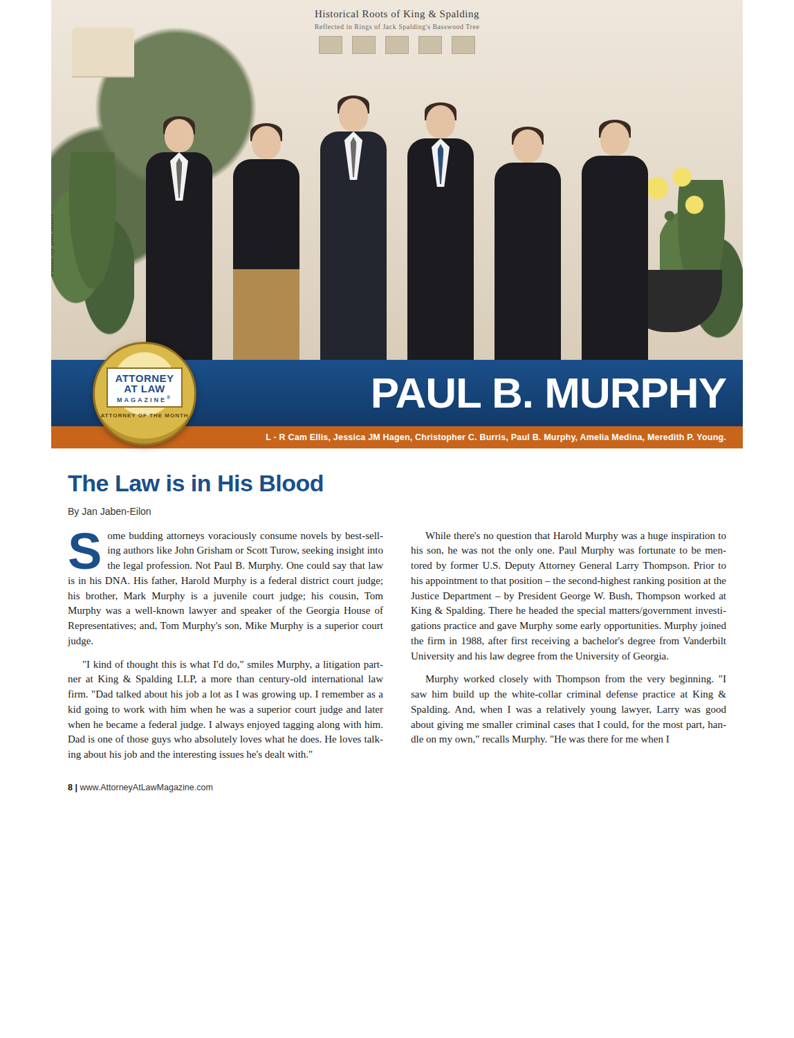Historical Roots of King & Spalding
Reflected in Rings of Jack Spalding's Basswood Tree
Photo by Bill Adler
ATTORNEY
AT LAW
MAGAZINE®
Attorney of the Month
Paul B. Murphy
L - R Cam Ellis, Jessica JM Hagen, Christopher C. Burris, Paul B. Murphy, Amelia Medina, Meredith P. Young.
The Law is in His Blood
By Jan Jaben-Eilon
Some budding attorneys voraciously consume novels by best-selling authors like John Grisham or Scott Turow, seeking insight into the legal profession. Not Paul B. Murphy. One could say that law is in his DNA. His father, Harold Murphy is a federal district court judge; his brother, Mark Murphy is a juvenile court judge; his cousin, Tom Murphy was a well-known lawyer and speaker of the Georgia House of Representatives; and, Tom Murphy's son, Mike Murphy is a superior court judge.
"I kind of thought this is what I'd do," smiles Murphy, a litigation partner at King & Spalding LLP, a more than century-old international law firm. "Dad talked about his job a lot as I was growing up. I remember as a kid going to work with him when he was a superior court judge and later when he became a federal judge. I always enjoyed tagging along with him. Dad is one of those guys who absolutely loves what he does. He loves talking about his job and the interesting issues he's dealt with."
While there's no question that Harold Murphy was a huge inspiration to his son, he was not the only one. Paul Murphy was fortunate to be mentored by former U.S. Deputy Attorney General Larry Thompson. Prior to his appointment to that position – the second-highest ranking position at the Justice Department – by President George W. Bush, Thompson worked at King & Spalding. There he headed the special matters/government investigations practice and gave Murphy some early opportunities. Murphy joined the firm in 1988, after first receiving a bachelor's degree from Vanderbilt University and his law degree from the University of Georgia.
Murphy worked closely with Thompson from the very beginning. "I saw him build up the white-collar criminal defense practice at King & Spalding. And, when I was a relatively young lawyer, Larry was good about giving me smaller criminal cases that I could, for the most part, handle on my own," recalls Murphy. "He was there for me when I
8 | www.AttorneyAtLawMagazine.com